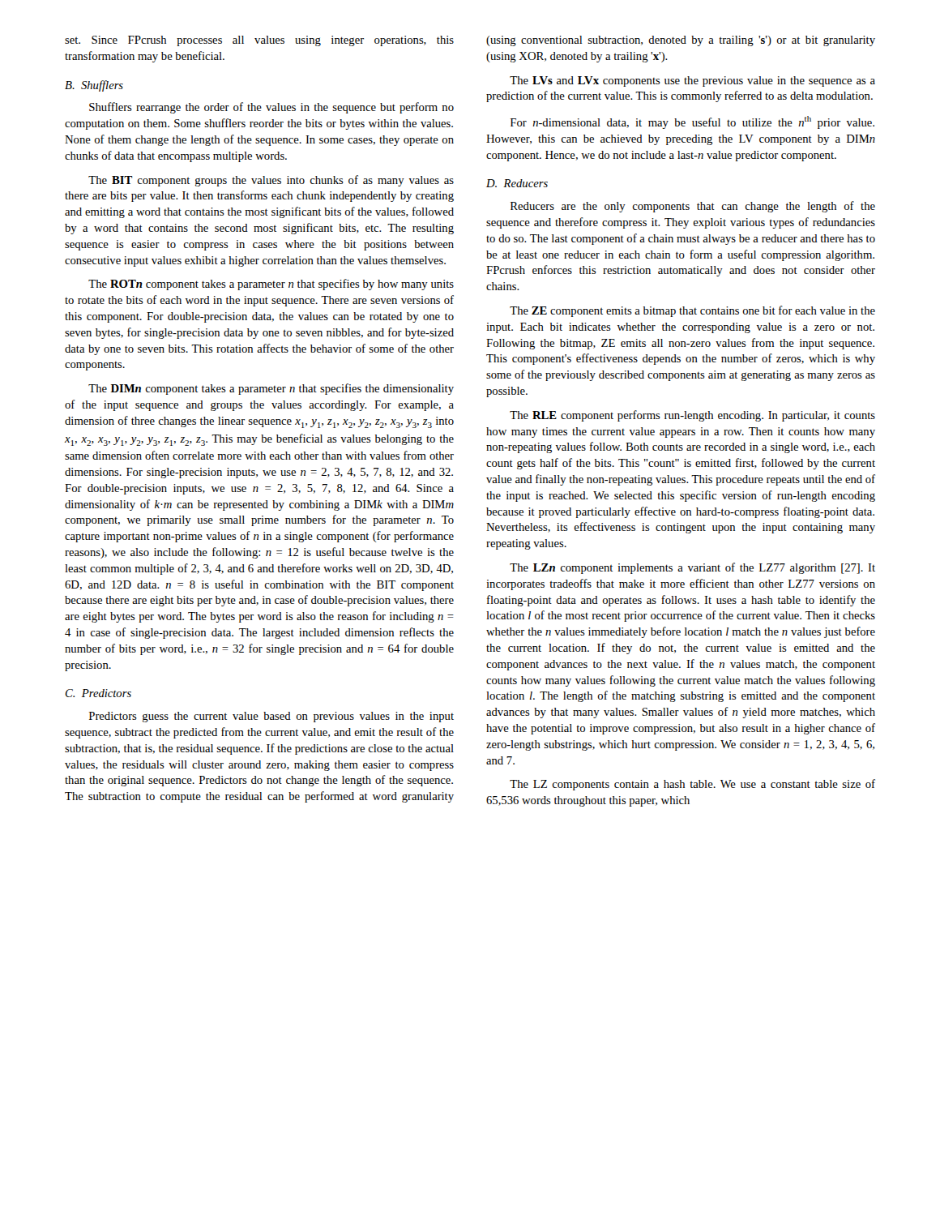set. Since FPcrush processes all values using integer operations, this transformation may be beneficial.
B. Shufflers
Shufflers rearrange the order of the values in the sequence but perform no computation on them. Some shufflers reorder the bits or bytes within the values. None of them change the length of the sequence. In some cases, they operate on chunks of data that encompass multiple words.
The BIT component groups the values into chunks of as many values as there are bits per value. It then transforms each chunk independently by creating and emitting a word that contains the most significant bits of the values, followed by a word that contains the second most significant bits, etc. The resulting sequence is easier to compress in cases where the bit positions between consecutive input values exhibit a higher correlation than the values themselves.
The ROTn component takes a parameter n that specifies by how many units to rotate the bits of each word in the input sequence. There are seven versions of this component. For double-precision data, the values can be rotated by one to seven bytes, for single-precision data by one to seven nibbles, and for byte-sized data by one to seven bits. This rotation affects the behavior of some of the other components.
The DIMn component takes a parameter n that specifies the dimensionality of the input sequence and groups the values accordingly. For example, a dimension of three changes the linear sequence x1, y1, z1, x2, y2, z2, x3, y3, z3 into x1, x2, x3, y1, y2, y3, z1, z2, z3. This may be beneficial as values belonging to the same dimension often correlate more with each other than with values from other dimensions. For single-precision inputs, we use n = 2, 3, 4, 5, 7, 8, 12, and 32. For double-precision inputs, we use n = 2, 3, 5, 7, 8, 12, and 64. Since a dimensionality of k·m can be represented by combining a DIMk with a DIMm component, we primarily use small prime numbers for the parameter n. To capture important non-prime values of n in a single component (for performance reasons), we also include the following: n = 12 is useful because twelve is the least common multiple of 2, 3, 4, and 6 and therefore works well on 2D, 3D, 4D, 6D, and 12D data. n = 8 is useful in combination with the BIT component because there are eight bits per byte and, in case of double-precision values, there are eight bytes per word. The bytes per word is also the reason for including n = 4 in case of single-precision data. The largest included dimension reflects the number of bits per word, i.e., n = 32 for single precision and n = 64 for double precision.
C. Predictors
Predictors guess the current value based on previous values in the input sequence, subtract the predicted from the current value, and emit the result of the subtraction, that is, the residual sequence. If the predictions are close to the actual values, the residuals will cluster around zero, making them easier to compress than the original sequence. Predictors do not change the length of the sequence. The subtraction to compute the residual can be performed at word granularity (using conventional subtraction, denoted by a trailing 's') or at bit granularity (using XOR, denoted by a trailing 'x').
The LVs and LVx components use the previous value in the sequence as a prediction of the current value. This is commonly referred to as delta modulation.
For n-dimensional data, it may be useful to utilize the nth prior value. However, this can be achieved by preceding the LV component by a DIMn component. Hence, we do not include a last-n value predictor component.
D. Reducers
Reducers are the only components that can change the length of the sequence and therefore compress it. They exploit various types of redundancies to do so. The last component of a chain must always be a reducer and there has to be at least one reducer in each chain to form a useful compression algorithm. FPcrush enforces this restriction automatically and does not consider other chains.
The ZE component emits a bitmap that contains one bit for each value in the input. Each bit indicates whether the corresponding value is a zero or not. Following the bitmap, ZE emits all non-zero values from the input sequence. This component's effectiveness depends on the number of zeros, which is why some of the previously described components aim at generating as many zeros as possible.
The RLE component performs run-length encoding. In particular, it counts how many times the current value appears in a row. Then it counts how many non-repeating values follow. Both counts are recorded in a single word, i.e., each count gets half of the bits. This "count" is emitted first, followed by the current value and finally the non-repeating values. This procedure repeats until the end of the input is reached. We selected this specific version of run-length encoding because it proved particularly effective on hard-to-compress floating-point data. Nevertheless, its effectiveness is contingent upon the input containing many repeating values.
The LZn component implements a variant of the LZ77 algorithm [27]. It incorporates tradeoffs that make it more efficient than other LZ77 versions on floating-point data and operates as follows. It uses a hash table to identify the location l of the most recent prior occurrence of the current value. Then it checks whether the n values immediately before location l match the n values just before the current location. If they do not, the current value is emitted and the component advances to the next value. If the n values match, the component counts how many values following the current value match the values following location l. The length of the matching substring is emitted and the component advances by that many values. Smaller values of n yield more matches, which have the potential to improve compression, but also result in a higher chance of zero-length substrings, which hurt compression. We consider n = 1, 2, 3, 4, 5, 6, and 7.
The LZ components contain a hash table. We use a constant table size of 65,536 words throughout this paper, which